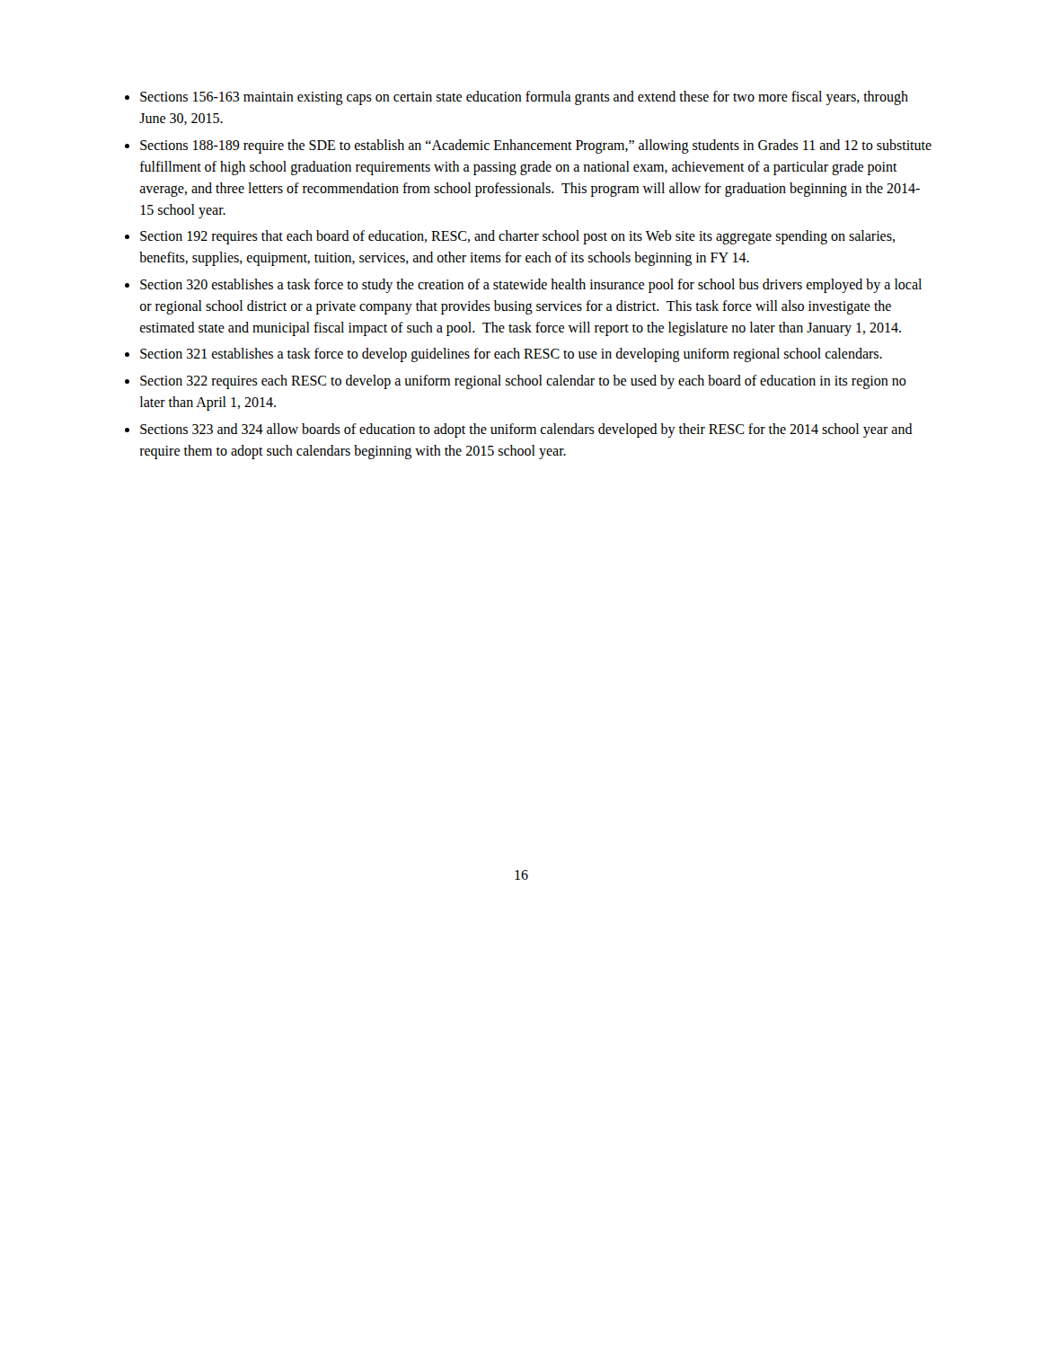Sections 156-163 maintain existing caps on certain state education formula grants and extend these for two more fiscal years, through June 30, 2015.
Sections 188-189 require the SDE to establish an “Academic Enhancement Program,” allowing students in Grades 11 and 12 to substitute fulfillment of high school graduation requirements with a passing grade on a national exam, achievement of a particular grade point average, and three letters of recommendation from school professionals. This program will allow for graduation beginning in the 2014-15 school year.
Section 192 requires that each board of education, RESC, and charter school post on its Web site its aggregate spending on salaries, benefits, supplies, equipment, tuition, services, and other items for each of its schools beginning in FY 14.
Section 320 establishes a task force to study the creation of a statewide health insurance pool for school bus drivers employed by a local or regional school district or a private company that provides busing services for a district. This task force will also investigate the estimated state and municipal fiscal impact of such a pool. The task force will report to the legislature no later than January 1, 2014.
Section 321 establishes a task force to develop guidelines for each RESC to use in developing uniform regional school calendars.
Section 322 requires each RESC to develop a uniform regional school calendar to be used by each board of education in its region no later than April 1, 2014.
Sections 323 and 324 allow boards of education to adopt the uniform calendars developed by their RESC for the 2014 school year and require them to adopt such calendars beginning with the 2015 school year.
16